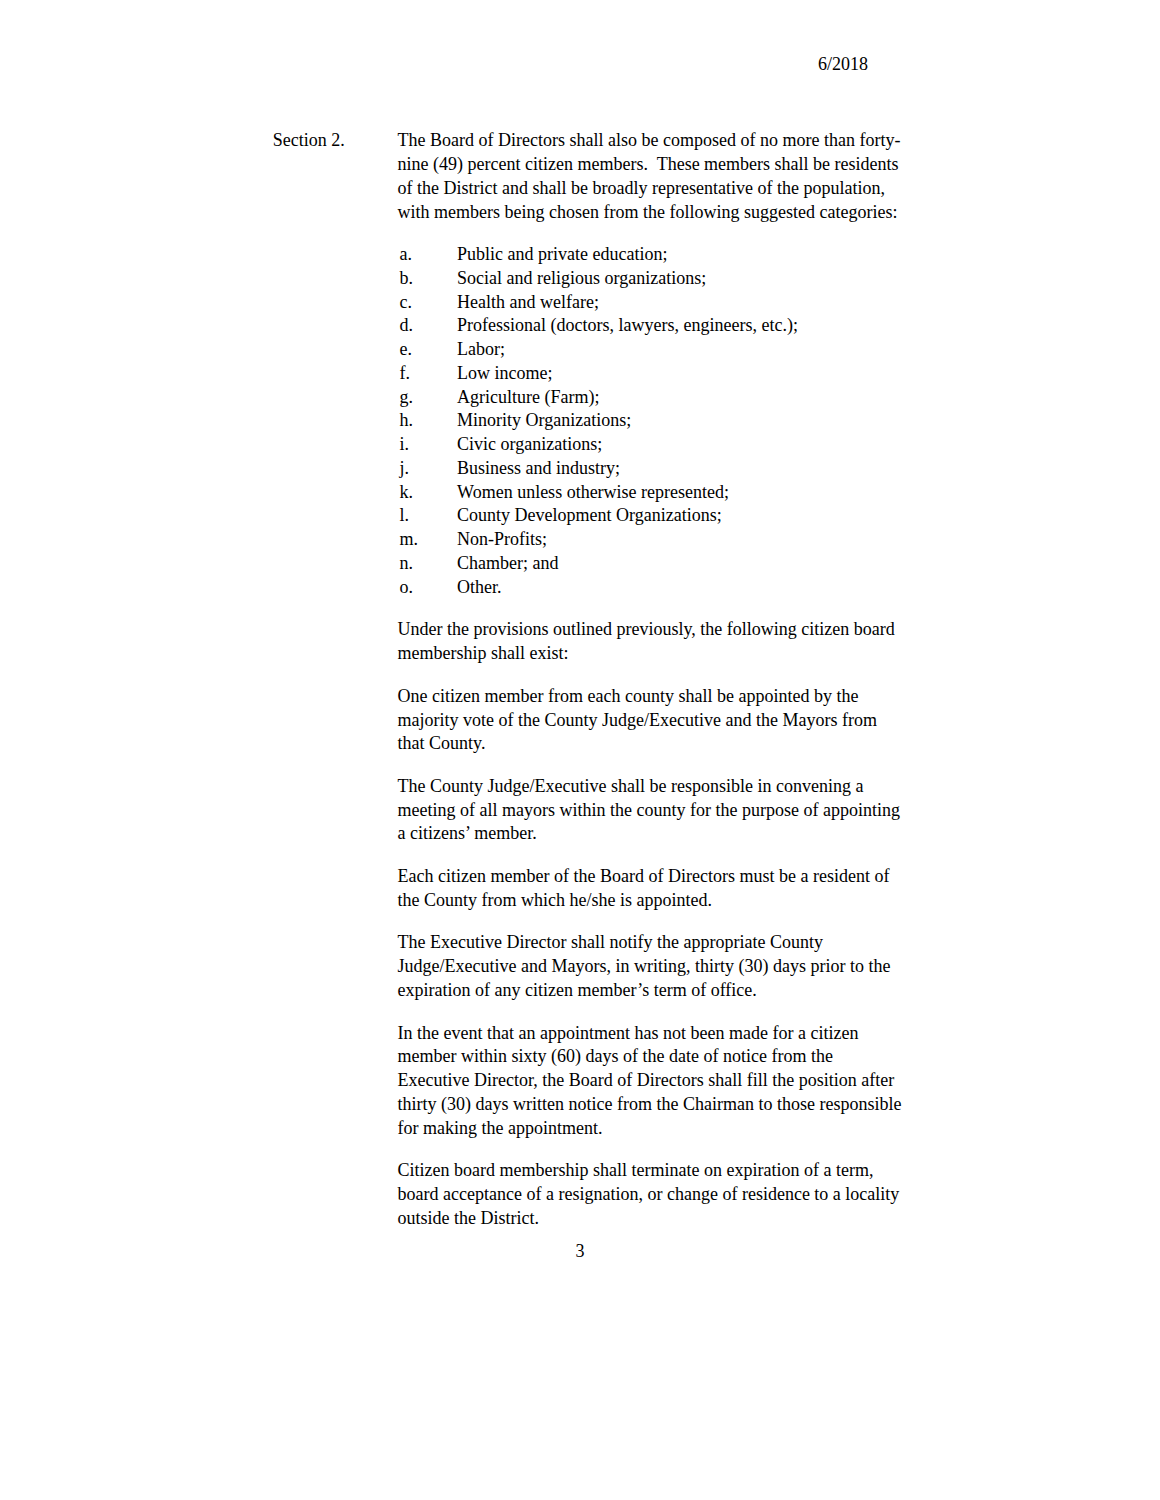6/2018
Section 2.
The Board of Directors shall also be composed of no more than forty-nine (49) percent citizen members. These members shall be residents of the District and shall be broadly representative of the population, with members being chosen from the following suggested categories:
a. Public and private education;
b. Social and religious organizations;
c. Health and welfare;
d. Professional (doctors, lawyers, engineers, etc.);
e. Labor;
f. Low income;
g. Agriculture (Farm);
h. Minority Organizations;
i. Civic organizations;
j. Business and industry;
k. Women unless otherwise represented;
l. County Development Organizations;
m. Non-Profits;
n. Chamber; and
o. Other.
Under the provisions outlined previously, the following citizen board membership shall exist:
One citizen member from each county shall be appointed by the majority vote of the County Judge/Executive and the Mayors from that County.
The County Judge/Executive shall be responsible in convening a meeting of all mayors within the county for the purpose of appointing a citizens’ member.
Each citizen member of the Board of Directors must be a resident of the County from which he/she is appointed.
The Executive Director shall notify the appropriate County Judge/Executive and Mayors, in writing, thirty (30) days prior to the expiration of any citizen member’s term of office.
In the event that an appointment has not been made for a citizen member within sixty (60) days of the date of notice from the Executive Director, the Board of Directors shall fill the position after thirty (30) days written notice from the Chairman to those responsible for making the appointment.
Citizen board membership shall terminate on expiration of a term, board acceptance of a resignation, or change of residence to a locality outside the District.
3